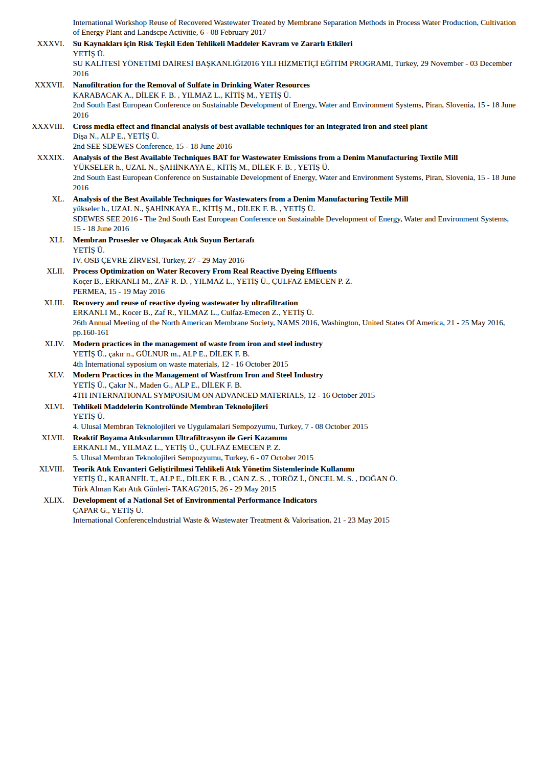International Workshop Reuse of Recovered Wastewater Treated by Membrane Separation Methods in Process Water Production, Cultivation of Energy Plant and Landscpe Activitie, 6 - 08 February 2017
XXXVI.
Su Kaynakları için Risk Teşkil Eden Tehlikeli Maddeler Kavram ve Zararlı Etkileri
YETİŞ Ü.
SU KALİTESİ YÖNETİMİ DAİRESİ BAŞKANLIĞI2016 YILI HİZMETİÇİ EĞİTİM PROGRAMI, Turkey, 29 November - 03 December 2016
XXXVII.
Nanofiltration for the Removal of Sulfate in Drinking Water Resources
KARABACAK A., DİLEK F. B. , YILMAZ L., KİTİŞ M., YETİŞ Ü.
2nd South East European Conference on Sustainable Development of Energy, Water and Environment Systems, Piran, Slovenia, 15 - 18 June 2016
XXXVIII.
Cross media effect and financial analysis of best available techniques for an integrated iron and steel plant
Dişa N., ALP E., YETİŞ Ü.
2nd SEE SDEWES Conference, 15 - 18 June 2016
XXXIX.
Analysis of the Best Available Techniques BAT for Wastewater Emissions from a Denim Manufacturing Textile Mill
YÜKSELER h., UZAL N., ŞAHİNKAYA E., KİTİŞ M., DİLEK F. B. , YETİŞ Ü.
2nd South East European Conference on Sustainable Development of Energy, Water and Environment Systems, Piran, Slovenia, 15 - 18 June 2016
XL.
Analysis of the Best Available Techniques for Wastewaters from a Denim Manufacturing Textile Mill
yükseler h., UZAL N., ŞAHİNKAYA E., KİTİŞ M., DİLEK F. B. , YETİŞ Ü.
SDEWES SEE 2016 - The 2nd South East European Conference on Sustainable Development of Energy, Water and Environment Systems, 15 - 18 June 2016
XLI.
Membran Prosesler ve Oluşacak Atık Suyun Bertarafı
YETİŞ Ü.
IV. OSB ÇEVRE ZİRVESİ, Turkey, 27 - 29 May 2016
XLII.
Process Optimization on Water Recovery From Real Reactive Dyeing Effluents
Koçer B., ERKANLI M., ZAF R. D. , YILMAZ L., YETİŞ Ü., ÇULFAZ EMECEN P. Z.
PERMEA, 15 - 19 May 2016
XLIII.
Recovery and reuse of reactive dyeing wastewater by ultrafiltration
ERKANLI M., Kocer B., Zaf R., YILMAZ L., Culfaz-Emecen Z., YETİŞ Ü.
26th Annual Meeting of the North American Membrane Society, NAMS 2016, Washington, United States Of America, 21 - 25 May 2016, pp.160-161
XLIV.
Modern practices in the management of waste from iron and steel industry
YETİŞ Ü., çakır n., GÜLNUR m., ALP E., DİLEK F. B.
4th İnternational syposium on waste materials, 12 - 16 October 2015
XLV.
Modern Practices in the Management of Wastfrom Iron and Steel Industry
YETİŞ Ü., Çakır N., Maden G., ALP E., DİLEK F. B.
4TH INTERNATIONAL SYMPOSIUM ON ADVANCED MATERIALS, 12 - 16 October 2015
XLVI.
Tehlikeli Maddelerin Kontrolünde Membran Teknolojileri
YETİŞ Ü.
4. Ulusal Membran Teknolojileri ve Uygulamalari Sempozyumu, Turkey, 7 - 08 October 2015
XLVII.
Reaktif Boyama Atıksularının Ultrafiltrasyon ile Geri Kazanımı
ERKANLI M., YILMAZ L., YETİŞ Ü., ÇULFAZ EMECEN P. Z.
5. Ulusal Membran Teknolojileri Sempozyumu, Turkey, 6 - 07 October 2015
XLVIII.
Teorik Atık Envanteri Geliştirilmesi Tehlikeli Atık Yönetim Sistemlerinde Kullanımı
YETİŞ Ü., KARANFİL T., ALP E., DİLEK F. B. , CAN Z. S. , TORÖZ İ., ÖNCEL M. S. , DOĞAN Ö.
Türk Alman Katı Atık Günleri- TAKAG'2015, 26 - 29 May 2015
XLIX.
Development of a National Set of Environmental Performance Indicators
ÇAPAR G., YETİŞ Ü.
International ConferenceIndustrial Waste & Wastewater Treatment & Valorisation, 21 - 23 May 2015